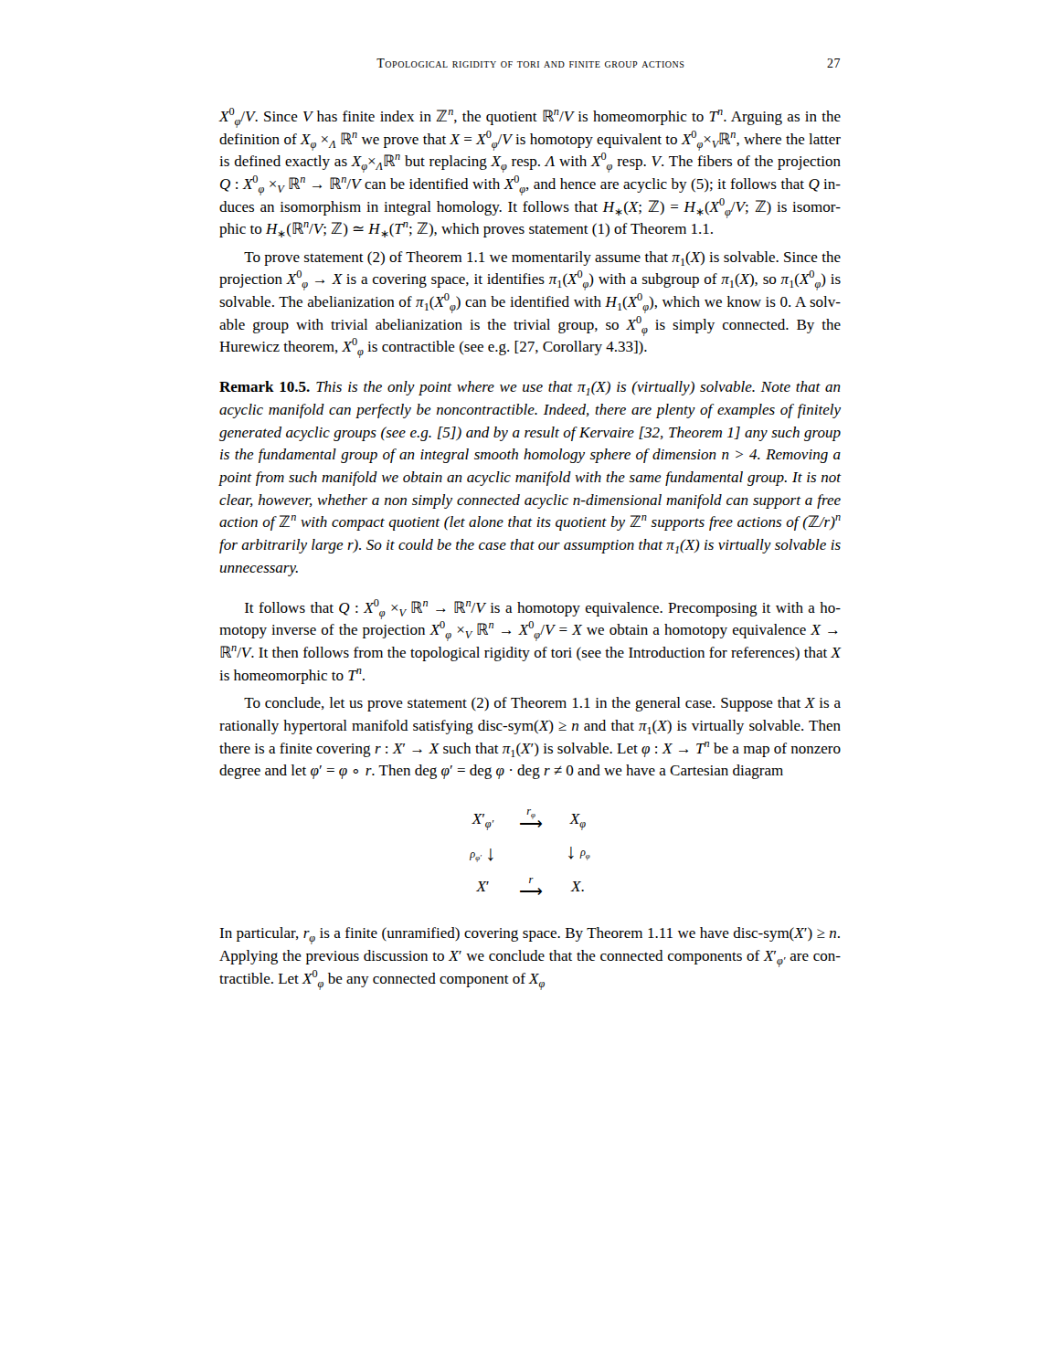Topological rigidity of tori and finite group actions 27
X0φ/V. Since V has finite index in ℤn, the quotient ℝn/V is homeomorphic to Tn. Arguing as in the definition of Xφ ×Λ ℝn we prove that X = X0φ/V is homotopy equivalent to X0φ×Vℝn, where the latter is defined exactly as Xφ×Λℝn but replacing Xφ resp. Λ with X0φ resp. V. The fibers of the projection Q : X0φ ×V ℝn → ℝn/V can be identified with X0φ, and hence are acyclic by (5); it follows that Q induces an isomorphism in integral homology. It follows that H∗(X; ℤ) = H∗(X0φ/V; ℤ) is isomorphic to H∗(ℝn/V; ℤ) ≃ H∗(Tn; ℤ), which proves statement (1) of Theorem 1.1.
To prove statement (2) of Theorem 1.1 we momentarily assume that π1(X) is solvable. Since the projection X0φ → X is a covering space, it identifies π1(X0φ) with a subgroup of π1(X), so π1(X0φ) is solvable. The abelianization of π1(X0φ) can be identified with H1(X0φ), which we know is 0. A solvable group with trivial abelianization is the trivial group, so X0φ is simply connected. By the Hurewicz theorem, X0φ is contractible (see e.g. [27, Corollary 4.33]).
Remark 10.5. This is the only point where we use that π1(X) is (virtually) solvable. Note that an acyclic manifold can perfectly be noncontractible. Indeed, there are plenty of examples of finitely generated acyclic groups (see e.g. [5]) and by a result of Kervaire [32, Theorem 1] any such group is the fundamental group of an integral smooth homology sphere of dimension n > 4. Removing a point from such manifold we obtain an acyclic manifold with the same fundamental group. It is not clear, however, whether a non simply connected acyclic n-dimensional manifold can support a free action of ℤn with compact quotient (let alone that its quotient by ℤn supports free actions of (ℤ/r)n for arbitrarily large r). So it could be the case that our assumption that π1(X) is virtually solvable is unnecessary.
It follows that Q : X0φ ×V ℝn → ℝn/V is a homotopy equivalence. Precomposing it with a homotopy inverse of the projection X0φ ×V ℝn → X0φ/V = X we obtain a homotopy equivalence X → ℝn/V. It then follows from the topological rigidity of tori (see the Introduction for references) that X is homeomorphic to Tn.
To conclude, let us prove statement (2) of Theorem 1.1 in the general case. Suppose that X is a rationally hypertoral manifold satisfying disc-sym(X) ≥ n and that π1(X) is virtually solvable. Then there is a finite covering r : X′ → X such that π1(X′) is solvable. Let φ : X → Tn be a map of nonzero degree and let φ′ = φ ∘ r. Then deg φ′ = deg φ · deg r ≠ 0 and we have a Cartesian diagram
| X ′ φ′ | r φ ⟶ | X φ |
| ρ φ′ ↓ | | ↓ ρ φ |
| X ′ | r ⟶ | X . |
In particular, rφ is a finite (unramified) covering space. By Theorem 1.11 we have disc-sym(X′) ≥ n. Applying the previous discussion to X′ we conclude that the connected components of X′φ′ are contractible. Let X0φ be any connected component of Xφ